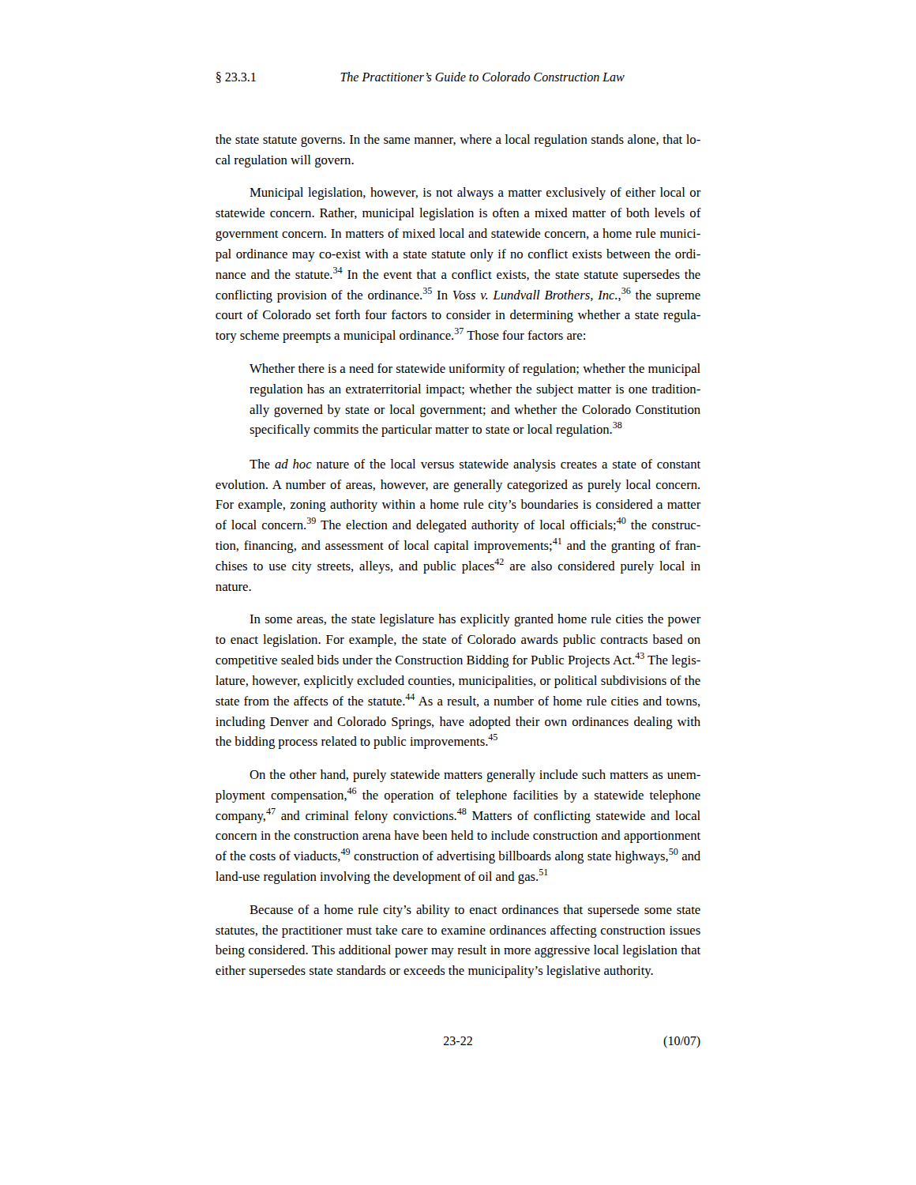§ 23.3.1 The Practitioner’s Guide to Colorado Construction Law
the state statute governs. In the same manner, where a local regulation stands alone, that local regulation will govern.
Municipal legislation, however, is not always a matter exclusively of either local or statewide concern. Rather, municipal legislation is often a mixed matter of both levels of government concern. In matters of mixed local and statewide concern, a home rule municipal ordinance may co-exist with a state statute only if no conflict exists between the ordinance and the statute.34 In the event that a conflict exists, the state statute supersedes the conflicting provision of the ordinance.35 In Voss v. Lundvall Brothers, Inc.,36 the supreme court of Colorado set forth four factors to consider in determining whether a state regulatory scheme preempts a municipal ordinance.37 Those four factors are:
Whether there is a need for statewide uniformity of regulation; whether the municipal regulation has an extraterritorial impact; whether the subject matter is one traditionally governed by state or local government; and whether the Colorado Constitution specifically commits the particular matter to state or local regulation.38
The ad hoc nature of the local versus statewide analysis creates a state of constant evolution. A number of areas, however, are generally categorized as purely local concern. For example, zoning authority within a home rule city’s boundaries is considered a matter of local concern.39 The election and delegated authority of local officials;40 the construction, financing, and assessment of local capital improvements;41 and the granting of franchises to use city streets, alleys, and public places42 are also considered purely local in nature.
In some areas, the state legislature has explicitly granted home rule cities the power to enact legislation. For example, the state of Colorado awards public contracts based on competitive sealed bids under the Construction Bidding for Public Projects Act.43 The legislature, however, explicitly excluded counties, municipalities, or political subdivisions of the state from the affects of the statute.44 As a result, a number of home rule cities and towns, including Denver and Colorado Springs, have adopted their own ordinances dealing with the bidding process related to public improvements.45
On the other hand, purely statewide matters generally include such matters as unemployment compensation,46 the operation of telephone facilities by a statewide telephone company,47 and criminal felony convictions.48 Matters of conflicting statewide and local concern in the construction arena have been held to include construction and apportionment of the costs of viaducts,49 construction of advertising billboards along state highways,50 and land-use regulation involving the development of oil and gas.51
Because of a home rule city’s ability to enact ordinances that supersede some state statutes, the practitioner must take care to examine ordinances affecting construction issues being considered. This additional power may result in more aggressive local legislation that either supersedes state standards or exceeds the municipality’s legislative authority.
23-22 (10/07)